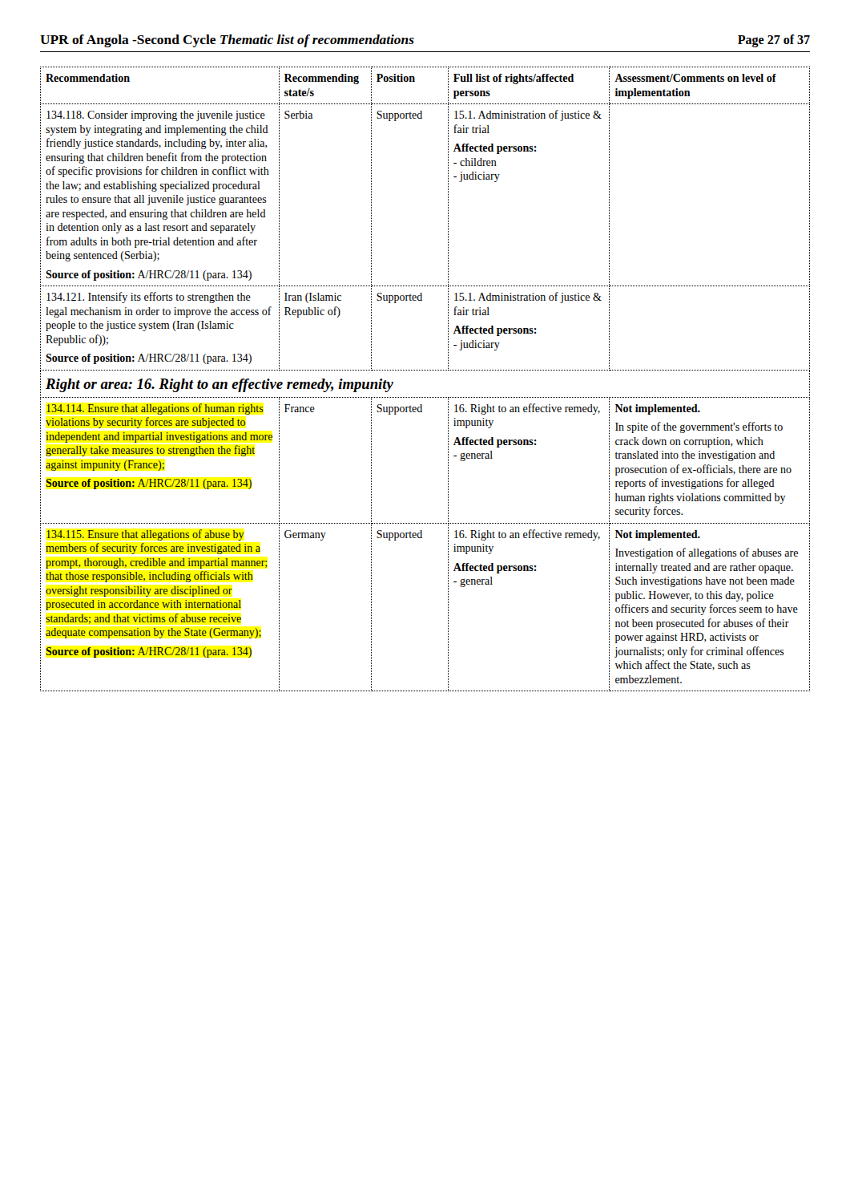UPR of Angola -Second Cycle Thematic list of recommendations
Page 27 of 37
| Recommendation | Recommending state/s | Position | Full list of rights/affected persons | Assessment/Comments on level of implementation |
| --- | --- | --- | --- | --- |
| 134.118. Consider improving the juvenile justice system by integrating and implementing the child friendly justice standards, including by, inter alia, ensuring that children benefit from the protection of specific provisions for children in conflict with the law; and establishing specialized procedural rules to ensure that all juvenile justice guarantees are respected, and ensuring that children are held in detention only as a last resort and separately from adults in both pre-trial detention and after being sentenced (Serbia); Source of position: A/HRC/28/11 (para. 134) | Serbia | Supported | 15.1. Administration of justice & fair trial Affected persons: - children - judiciary | |
| 134.121. Intensify its efforts to strengthen the legal mechanism in order to improve the access of people to the justice system (Iran (Islamic Republic of)); Source of position: A/HRC/28/11 (para. 134) | Iran (Islamic Republic of) | Supported | 15.1. Administration of justice & fair trial Affected persons: - judiciary | |
| Right or area: 16. Right to an effective remedy, impunity |
| 134.114. Ensure that allegations of human rights violations by security forces are subjected to independent and impartial investigations and more generally take measures to strengthen the fight against impunity (France); Source of position: A/HRC/28/11 (para. 134) | France | Supported | 16. Right to an effective remedy, impunity Affected persons: - general | Not implemented. In spite of the government's efforts to crack down on corruption, which translated into the investigation and prosecution of ex-officials, there are no reports of investigations for alleged human rights violations committed by security forces. |
| 134.115. Ensure that allegations of abuse by members of security forces are investigated in a prompt, thorough, credible and impartial manner; that those responsible, including officials with oversight responsibility are disciplined or prosecuted in accordance with international standards; and that victims of abuse receive adequate compensation by the State (Germany); Source of position: A/HRC/28/11 (para. 134) | Germany | Supported | 16. Right to an effective remedy, impunity Affected persons: - general | Not implemented. Investigation of allegations of abuses are internally treated and are rather opaque. Such investigations have not been made public. However, to this day, police officers and security forces seem to have not been prosecuted for abuses of their power against HRD, activists or journalists; only for criminal offences which affect the State, such as embezzlement. |